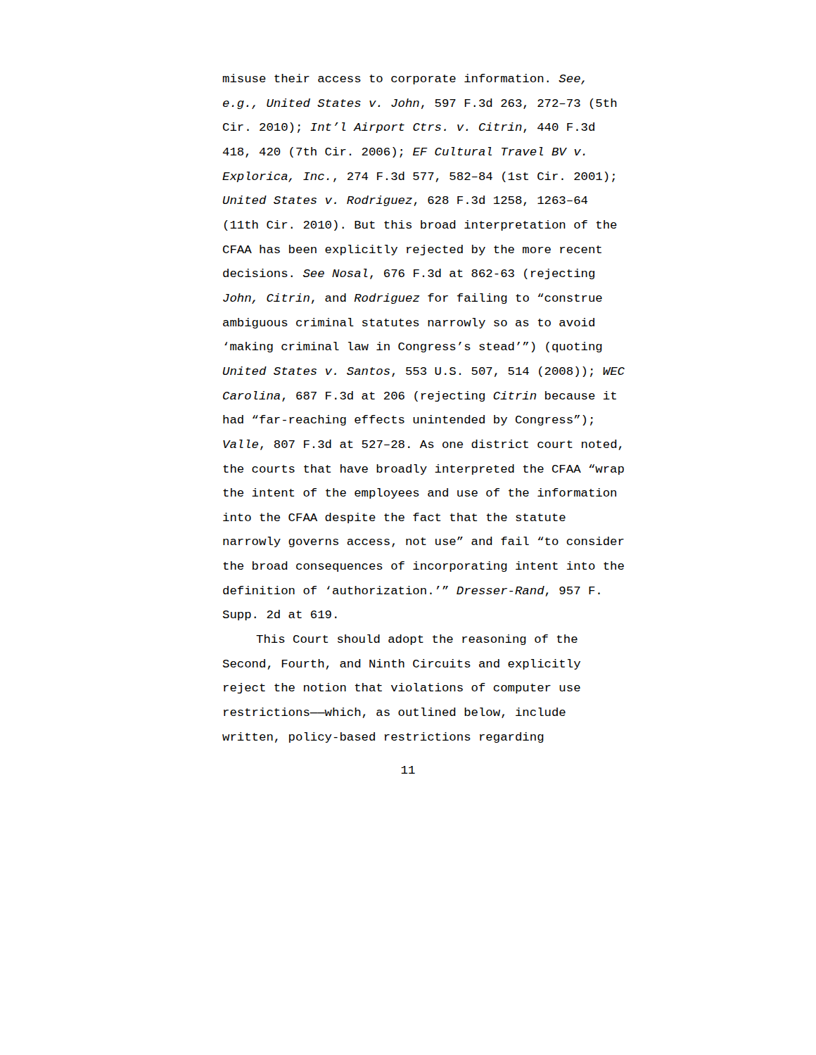misuse their access to corporate information. See, e.g., United States v. John, 597 F.3d 263, 272–73 (5th Cir. 2010); Int’l Airport Ctrs. v. Citrin, 440 F.3d 418, 420 (7th Cir. 2006); EF Cultural Travel BV v. Explorica, Inc., 274 F.3d 577, 582–84 (1st Cir. 2001); United States v. Rodriguez, 628 F.3d 1258, 1263–64 (11th Cir. 2010). But this broad interpretation of the CFAA has been explicitly rejected by the more recent decisions. See Nosal, 676 F.3d at 862-63 (rejecting John, Citrin, and Rodriguez for failing to “construe ambiguous criminal statutes narrowly so as to avoid ‘making criminal law in Congress’s stead’”) (quoting United States v. Santos, 553 U.S. 507, 514 (2008)); WEC Carolina, 687 F.3d at 206 (rejecting Citrin because it had “far-reaching effects unintended by Congress”); Valle, 807 F.3d at 527–28. As one district court noted, the courts that have broadly interpreted the CFAA “wrap the intent of the employees and use of the information into the CFAA despite the fact that the statute narrowly governs access, not use” and fail “to consider the broad consequences of incorporating intent into the definition of ‘authorization.’” Dresser-Rand, 957 F. Supp. 2d at 619.
This Court should adopt the reasoning of the Second, Fourth, and Ninth Circuits and explicitly reject the notion that violations of computer use restrictions——which, as outlined below, include written, policy-based restrictions regarding
11